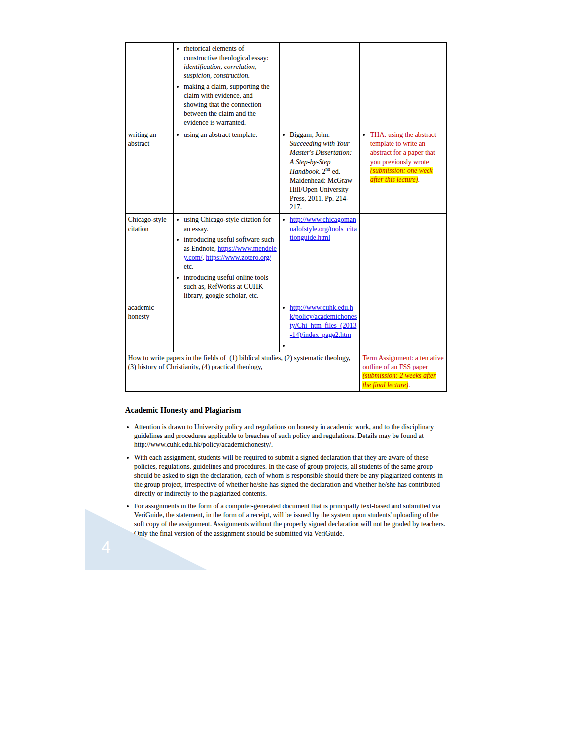| | rhetorical elements of constructive theological essay: identification, correlation, suspicion, construction. making a claim, supporting the claim with evidence, and showing that the connection between the claim and the evidence is warranted. | | |
| writing an abstract | using an abstract template. | Biggam, John. Succeeding with Your Master's Dissertation: A Step-by-Step Handbook . 2 nd ed. Maidenhead: McGraw Hill/Open University Press, 2011. Pp. 214-217. | THA: using the abstract template to write an abstract for a paper that you previously wrote (submission: one week after this lecture) . |
| Chicago-style citation | using Chicago-style citation for an essay. introducing useful software such as Endnote, https://www.mendeley.com/ , https://www.zotero.org/ etc. introducing useful online tools such as, RefWorks at CUHK library, google scholar, etc. | http://www.chicagomanualofstyle.org/tools_citationguide.html | |
| academic honesty | | http://www.cuhk.edu.hk/policy/academichonesty/Chi_htm_files_(2013-14)/index_page2.htm | |
| How to write papers in the fields of (1) biblical studies, (2) systematic theology, (3) history of Christianity, (4) practical theology, | Term Assignment: a tentative outline of an FSS paper (submission: 2 weeks after the final lecture) . |
Academic Honesty and Plagiarism
Attention is drawn to University policy and regulations on honesty in academic work, and to the disciplinary guidelines and procedures applicable to breaches of such policy and regulations. Details may be found at http://www.cuhk.edu.hk/policy/academichonesty/.
With each assignment, students will be required to submit a signed declaration that they are aware of these policies, regulations, guidelines and procedures. In the case of group projects, all students of the same group should be asked to sign the declaration, each of whom is responsible should there be any plagiarized contents in the group project, irrespective of whether he/she has signed the declaration and whether he/she has contributed directly or indirectly to the plagiarized contents.
For assignments in the form of a computer-generated document that is principally text-based and submitted via VeriGuide, the statement, in the form of a receipt, will be issued by the system upon students' uploading of the soft copy of the assignment. Assignments without the properly signed declaration will not be graded by teachers. Only the final version of the assignment should be submitted via VeriGuide.
4